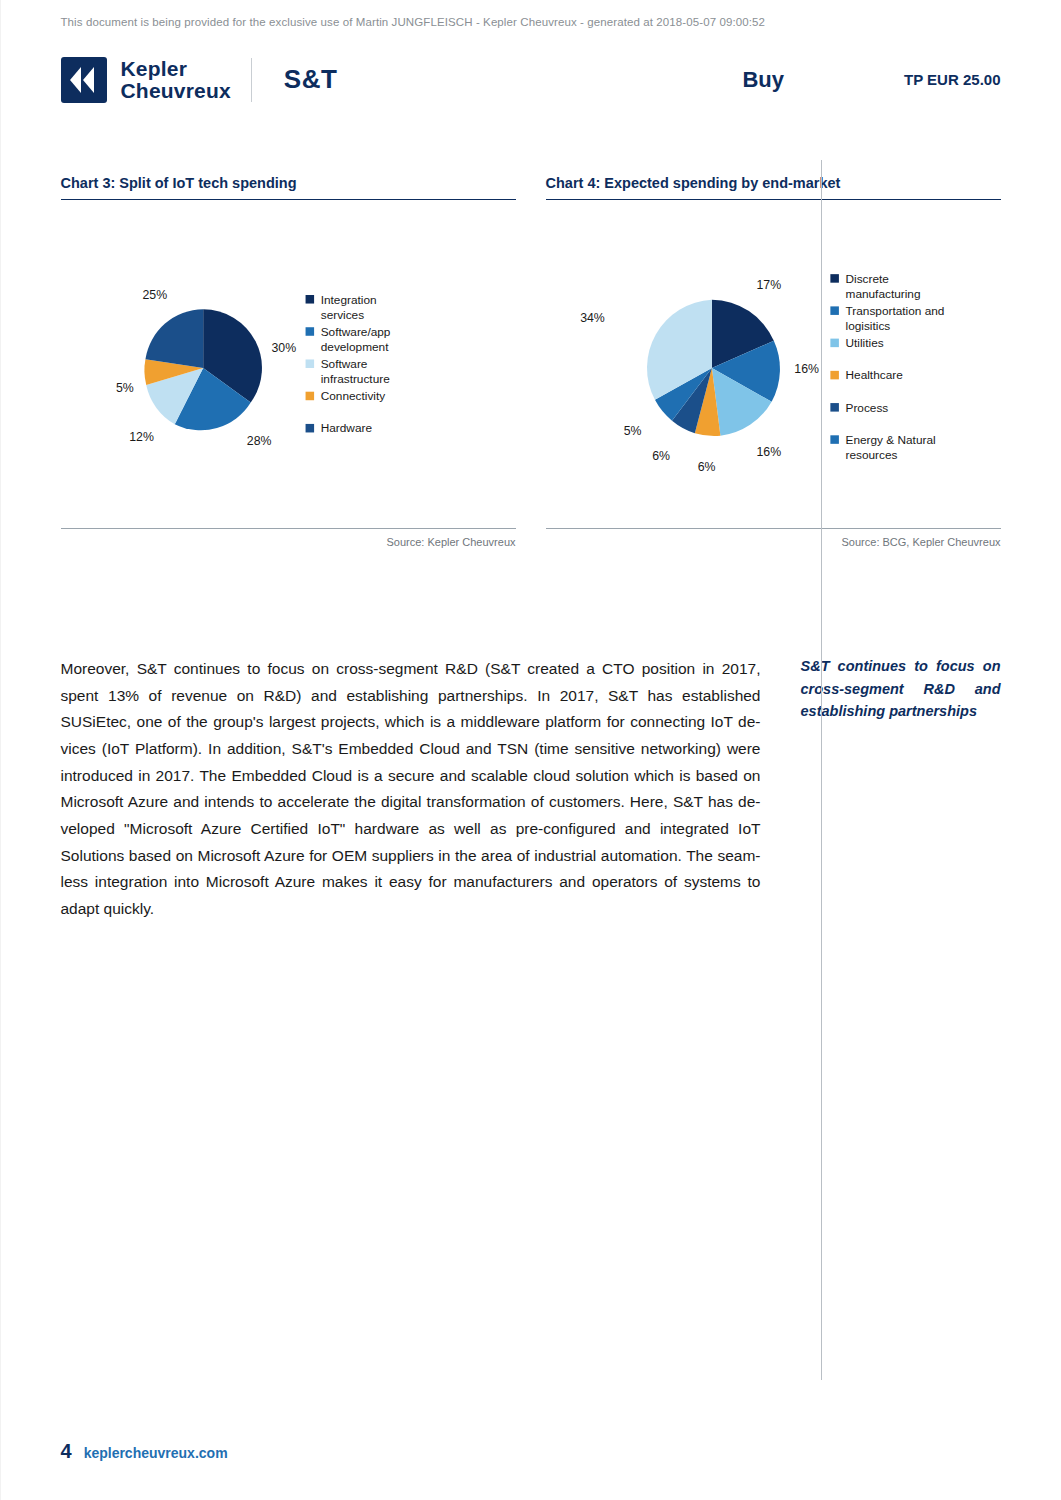This document is being provided for the exclusive use of Martin JUNGFLEISCH - Kepler Cheuvreux - generated at 2018-05-07 09:00:52
Kepler
Cheuvreux
S&T
Buy
TP EUR 25.00
Chart 3: Split of IoT tech spending
30% 28% 12% 5% 25% Integration services Software/app development Software infrastructure Connectivity Hardware
Source: Kepler Cheuvreux
Chart 4: Expected spending by end-market
17% 16% 16% 6% 6% 5% 34% Discrete manufacturing Transportation and logisitics Utilities Healthcare Process Energy & Natural resources
Source: BCG, Kepler Cheuvreux
Moreover, S&T continues to focus on cross-segment R&D (S&T created a CTO position in 2017, spent 13% of revenue on R&D) and establishing partnerships. In 2017, S&T has established SUSiEtec, one of the group's largest projects, which is a middleware platform for connecting IoT devices (IoT Platform). In addition, S&T's Embedded Cloud and TSN (time sensitive networking) were introduced in 2017. The Embedded Cloud is a secure and scalable cloud solution which is based on Microsoft Azure and intends to accelerate the digital transformation of customers. Here, S&T has developed "Microsoft Azure Certified IoT" hardware as well as pre-configured and integrated IoT Solutions based on Microsoft Azure for OEM suppliers in the area of industrial automation. The seamless integration into Microsoft Azure makes it easy for manufacturers and operators of systems to adapt quickly.
S&T continues to focus on cross-segment R&D and establishing partnerships
4 keplercheuvreux.com